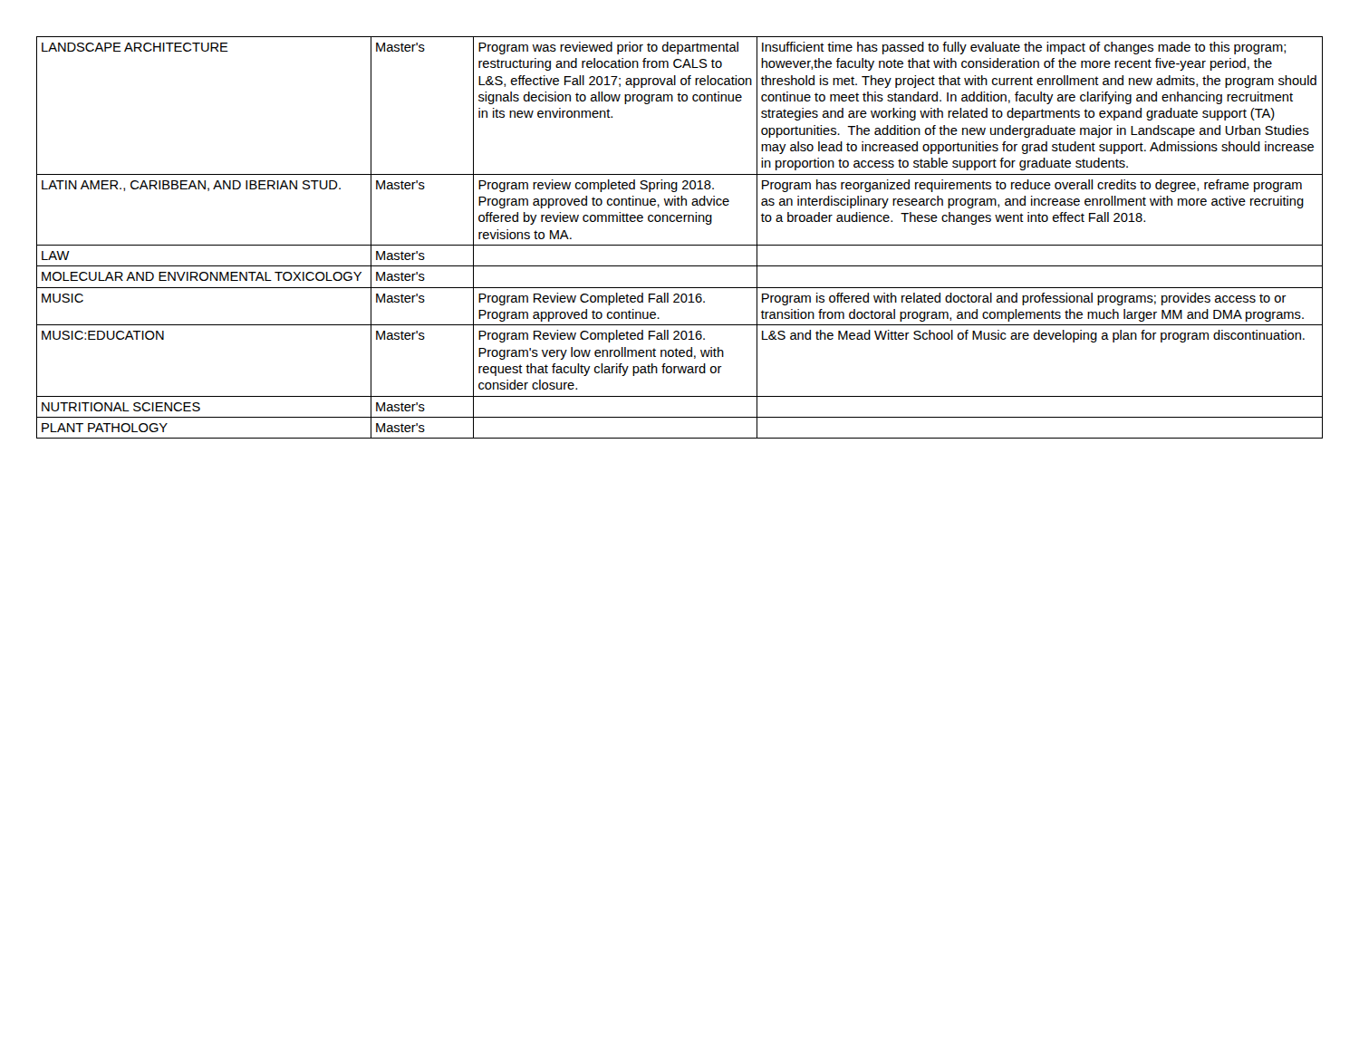| LANDSCAPE ARCHITECTURE | Master's | Program was reviewed prior to departmental restructuring and relocation from CALS to L&S, effective Fall 2017; approval of relocation signals decision to allow program to continue in its new environment. | Insufficient time has passed to fully evaluate the impact of changes made to this program; however,the faculty note that with consideration of the more recent five-year period, the threshold is met. They project that with current enrollment and new admits, the program should continue to meet this standard. In addition, faculty are clarifying and enhancing recruitment strategies and are working with related to departments to expand graduate support (TA) opportunities. The addition of the new undergraduate major in Landscape and Urban Studies may also lead to increased opportunities for grad student support. Admissions should increase in proportion to access to stable support for graduate students. |
| LATIN AMER., CARIBBEAN, AND IBERIAN STUD. | Master's | Program review completed Spring 2018. Program approved to continue, with advice offered by review committee concerning revisions to MA. | Program has reorganized requirements to reduce overall credits to degree, reframe program as an interdisciplinary research program, and increase enrollment with more active recruiting to a broader audience. These changes went into effect Fall 2018. |
| LAW | Master's | | |
| MOLECULAR AND ENVIRONMENTAL TOXICOLOGY | Master's | | |
| MUSIC | Master's | Program Review Completed Fall 2016. Program approved to continue. | Program is offered with related doctoral and professional programs; provides access to or transition from doctoral program, and complements the much larger MM and DMA programs. |
| MUSIC:EDUCATION | Master's | Program Review Completed Fall 2016. Program's very low enrollment noted, with request that faculty clarify path forward or consider closure. | L&S and the Mead Witter School of Music are developing a plan for program discontinuation. |
| NUTRITIONAL SCIENCES | Master's | | |
| PLANT PATHOLOGY | Master's | | |